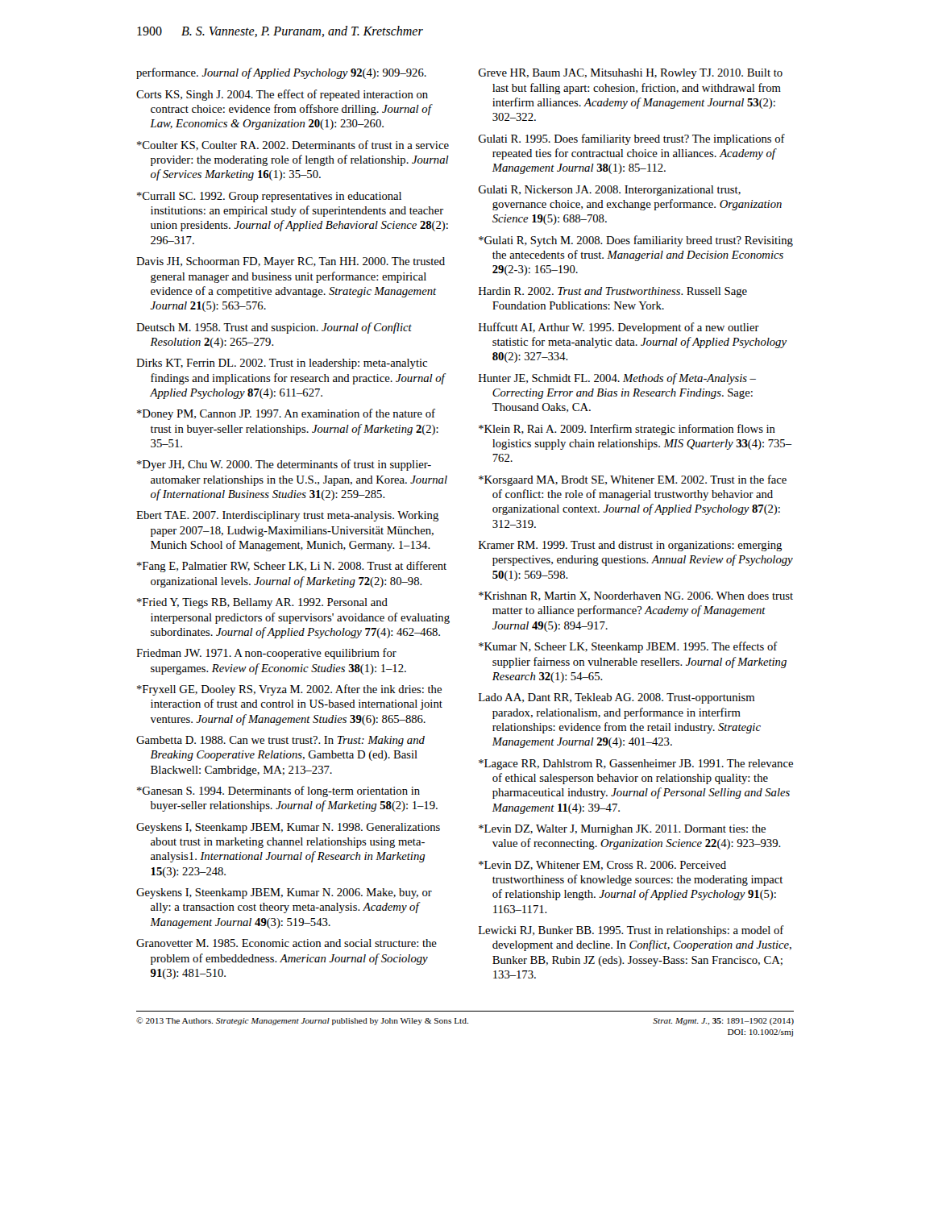1900 B. S. Vanneste, P. Puranam, and T. Kretschmer
performance. Journal of Applied Psychology 92(4): 909–926.
Corts KS, Singh J. 2004. The effect of repeated interaction on contract choice: evidence from offshore drilling. Journal of Law, Economics & Organization 20(1): 230–260.
*Coulter KS, Coulter RA. 2002. Determinants of trust in a service provider: the moderating role of length of relationship. Journal of Services Marketing 16(1): 35–50.
*Currall SC. 1992. Group representatives in educational institutions: an empirical study of superintendents and teacher union presidents. Journal of Applied Behavioral Science 28(2): 296–317.
Davis JH, Schoorman FD, Mayer RC, Tan HH. 2000. The trusted general manager and business unit performance: empirical evidence of a competitive advantage. Strategic Management Journal 21(5): 563–576.
Deutsch M. 1958. Trust and suspicion. Journal of Conflict Resolution 2(4): 265–279.
Dirks KT, Ferrin DL. 2002. Trust in leadership: meta-analytic findings and implications for research and practice. Journal of Applied Psychology 87(4): 611–627.
*Doney PM, Cannon JP. 1997. An examination of the nature of trust in buyer-seller relationships. Journal of Marketing 2(2): 35–51.
*Dyer JH, Chu W. 2000. The determinants of trust in supplier-automaker relationships in the U.S., Japan, and Korea. Journal of International Business Studies 31(2): 259–285.
Ebert TAE. 2007. Interdisciplinary trust meta-analysis. Working paper 2007–18, Ludwig-Maximilians-Universität München, Munich School of Management, Munich, Germany. 1–134.
*Fang E, Palmatier RW, Scheer LK, Li N. 2008. Trust at different organizational levels. Journal of Marketing 72(2): 80–98.
*Fried Y, Tiegs RB, Bellamy AR. 1992. Personal and interpersonal predictors of supervisors' avoidance of evaluating subordinates. Journal of Applied Psychology 77(4): 462–468.
Friedman JW. 1971. A non-cooperative equilibrium for supergames. Review of Economic Studies 38(1): 1–12.
*Fryxell GE, Dooley RS, Vryza M. 2002. After the ink dries: the interaction of trust and control in US-based international joint ventures. Journal of Management Studies 39(6): 865–886.
Gambetta D. 1988. Can we trust trust?. In Trust: Making and Breaking Cooperative Relations, Gambetta D (ed). Basil Blackwell: Cambridge, MA; 213–237.
*Ganesan S. 1994. Determinants of long-term orientation in buyer-seller relationships. Journal of Marketing 58(2): 1–19.
Geyskens I, Steenkamp JBEM, Kumar N. 1998. Generalizations about trust in marketing channel relationships using meta-analysis1. International Journal of Research in Marketing 15(3): 223–248.
Geyskens I, Steenkamp JBEM, Kumar N. 2006. Make, buy, or ally: a transaction cost theory meta-analysis. Academy of Management Journal 49(3): 519–543.
Granovetter M. 1985. Economic action and social structure: the problem of embeddedness. American Journal of Sociology 91(3): 481–510.
Greve HR, Baum JAC, Mitsuhashi H, Rowley TJ. 2010. Built to last but falling apart: cohesion, friction, and withdrawal from interfirm alliances. Academy of Management Journal 53(2): 302–322.
Gulati R. 1995. Does familiarity breed trust? The implications of repeated ties for contractual choice in alliances. Academy of Management Journal 38(1): 85–112.
Gulati R, Nickerson JA. 2008. Interorganizational trust, governance choice, and exchange performance. Organization Science 19(5): 688–708.
*Gulati R, Sytch M. 2008. Does familiarity breed trust? Revisiting the antecedents of trust. Managerial and Decision Economics 29(2-3): 165–190.
Hardin R. 2002. Trust and Trustworthiness. Russell Sage Foundation Publications: New York.
Huffcutt AI, Arthur W. 1995. Development of a new outlier statistic for meta-analytic data. Journal of Applied Psychology 80(2): 327–334.
Hunter JE, Schmidt FL. 2004. Methods of Meta-Analysis – Correcting Error and Bias in Research Findings. Sage: Thousand Oaks, CA.
*Klein R, Rai A. 2009. Interfirm strategic information flows in logistics supply chain relationships. MIS Quarterly 33(4): 735–762.
*Korsgaard MA, Brodt SE, Whitener EM. 2002. Trust in the face of conflict: the role of managerial trustworthy behavior and organizational context. Journal of Applied Psychology 87(2): 312–319.
Kramer RM. 1999. Trust and distrust in organizations: emerging perspectives, enduring questions. Annual Review of Psychology 50(1): 569–598.
*Krishnan R, Martin X, Noorderhaven NG. 2006. When does trust matter to alliance performance? Academy of Management Journal 49(5): 894–917.
*Kumar N, Scheer LK, Steenkamp JBEM. 1995. The effects of supplier fairness on vulnerable resellers. Journal of Marketing Research 32(1): 54–65.
Lado AA, Dant RR, Tekleab AG. 2008. Trust-opportunism paradox, relationalism, and performance in interfirm relationships: evidence from the retail industry. Strategic Management Journal 29(4): 401–423.
*Lagace RR, Dahlstrom R, Gassenheimer JB. 1991. The relevance of ethical salesperson behavior on relationship quality: the pharmaceutical industry. Journal of Personal Selling and Sales Management 11(4): 39–47.
*Levin DZ, Walter J, Murnighan JK. 2011. Dormant ties: the value of reconnecting. Organization Science 22(4): 923–939.
*Levin DZ, Whitener EM, Cross R. 2006. Perceived trustworthiness of knowledge sources: the moderating impact of relationship length. Journal of Applied Psychology 91(5): 1163–1171.
Lewicki RJ, Bunker BB. 1995. Trust in relationships: a model of development and decline. In Conflict, Cooperation and Justice, Bunker BB, Rubin JZ (eds). Jossey-Bass: San Francisco, CA; 133–173.
© 2013 The Authors. Strategic Management Journal published by John Wiley & Sons Ltd.
Strat. Mgmt. J., 35: 1891–1902 (2014)
DOI: 10.1002/smj